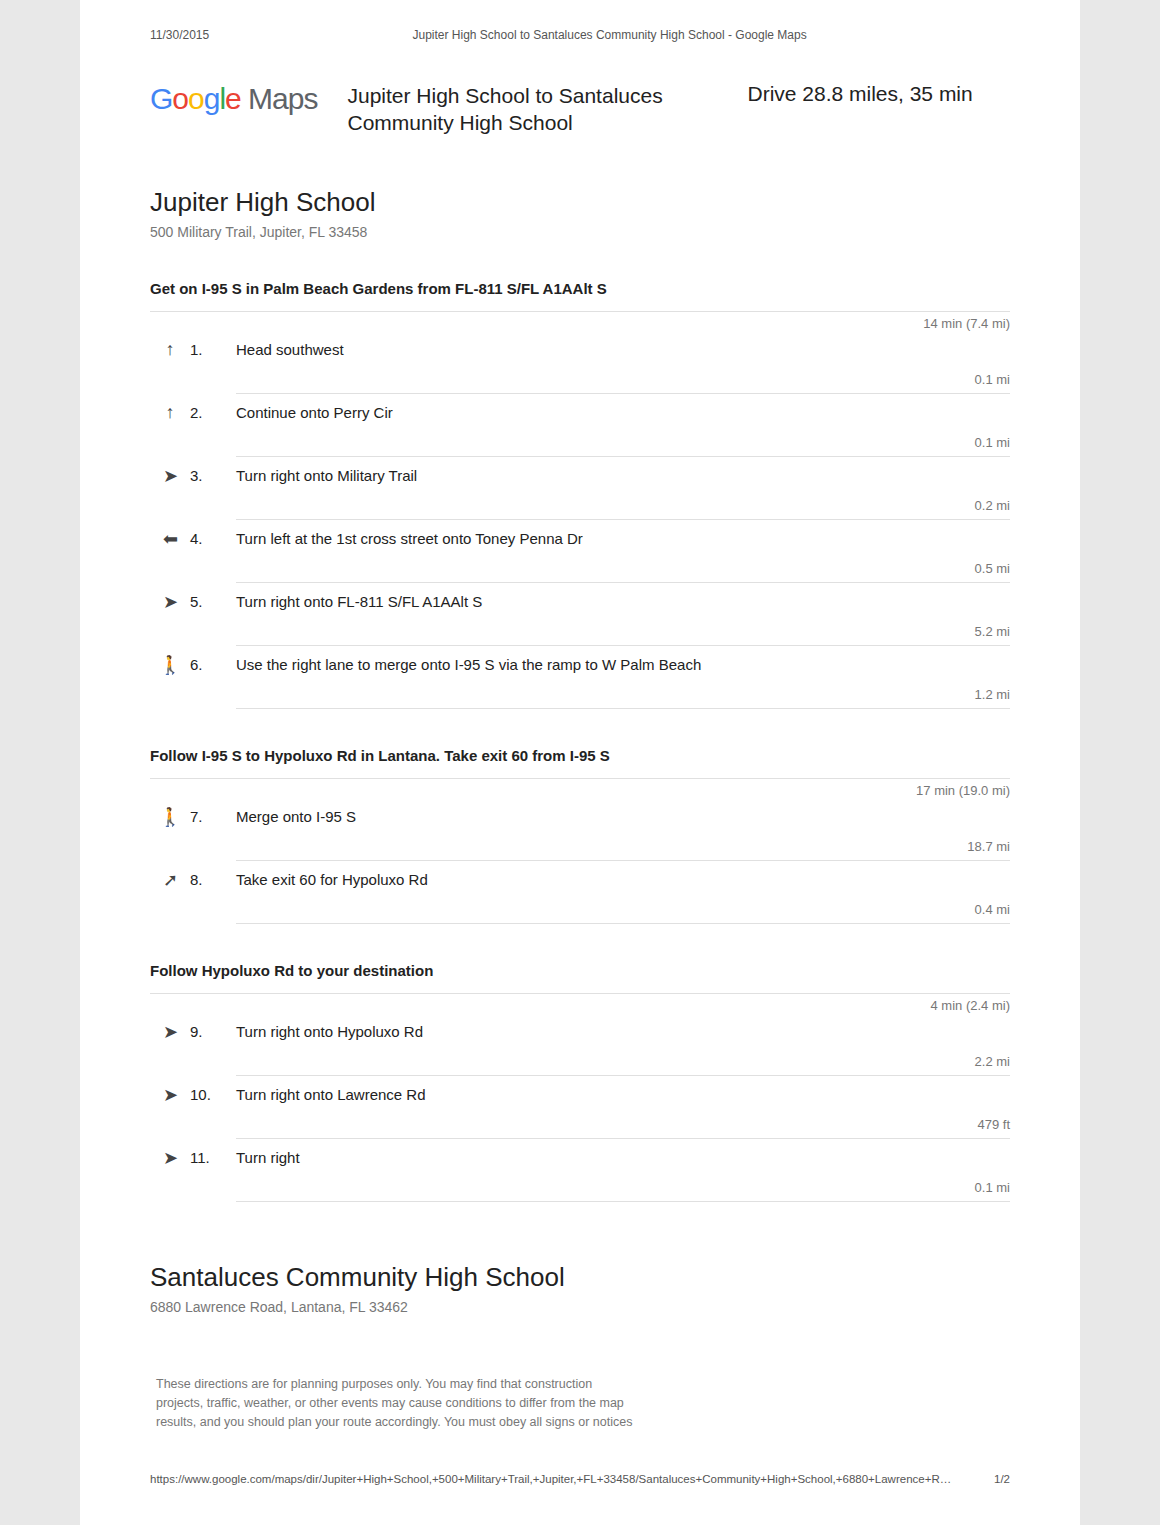11/30/2015
Jupiter High School to Santaluces Community High School - Google Maps
Google Maps
Jupiter High School to Santaluces Community High School
Drive 28.8 miles, 35 min
Jupiter High School
500 Military Trail, Jupiter, FL 33458
Get on I-95 S in Palm Beach Gardens from FL-811 S/FL A1AAlt S
14 min (7.4 mi)
↑
1.
Head southwest
0.1 mi
↑
2.
Continue onto Perry Cir
0.1 mi
➤
3.
Turn right onto Military Trail
0.2 mi
⬅
4.
Turn left at the 1st cross street onto Toney Penna Dr
0.5 mi
➤
5.
Turn right onto FL-811 S/FL A1AAlt S
5.2 mi
🚶
6.
Use the right lane to merge onto I-95 S via the ramp to W Palm Beach
1.2 mi
Follow I-95 S to Hypoluxo Rd in Lantana. Take exit 60 from I-95 S
17 min (19.0 mi)
🚶
7.
Merge onto I-95 S
18.7 mi
➚
8.
Take exit 60 for Hypoluxo Rd
0.4 mi
Follow Hypoluxo Rd to your destination
4 min (2.4 mi)
➤
9.
Turn right onto Hypoluxo Rd
2.2 mi
➤
10.
Turn right onto Lawrence Rd
479 ft
➤
11.
Turn right
0.1 mi
Santaluces Community High School
6880 Lawrence Road, Lantana, FL 33462
These directions are for planning purposes only. You may find that construction
projects, traffic, weather, or other events may cause conditions to differ from the map
results, and you should plan your route accordingly. You must obey all signs or notices
https://www.google.com/maps/dir/Jupiter+High+School,+500+Military+Trail,+Jupiter,+FL+33458/Santaluces+Community+High+School,+6880+Lawrence+R…
1/2